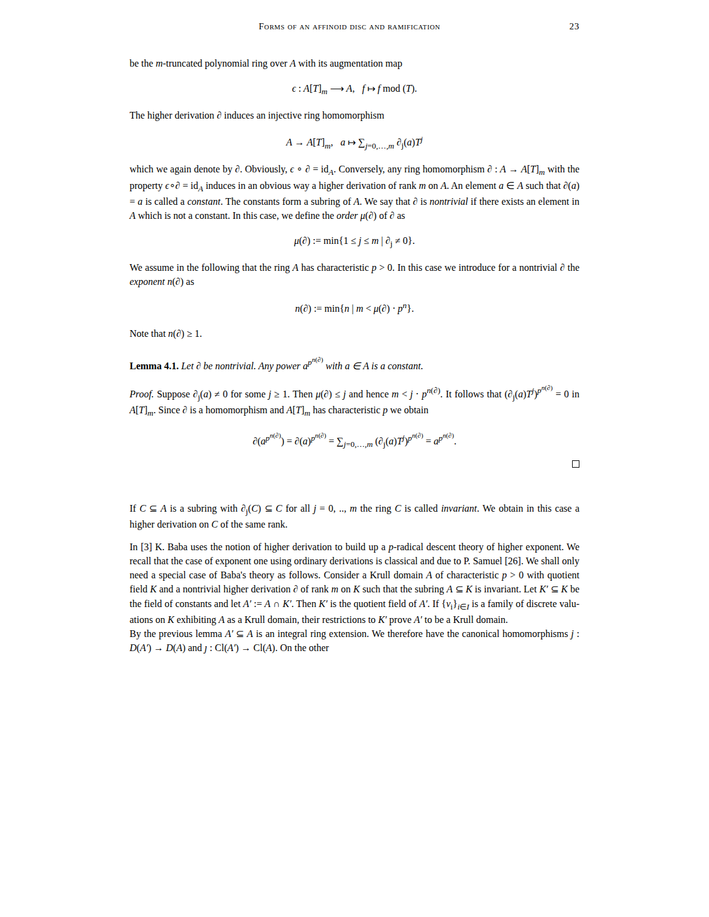Forms of an affinoid disc and ramification 23
be the m-truncated polynomial ring over A with its augmentation map
ϵ : A[T]m ⟶ A, f ↦ f mod (T).
The higher derivation ∂ induces an injective ring homomorphism
A → A[T]m, a ↦ ∑j=0,…,m ∂j(a)Tj
which we again denote by ∂. Obviously, ϵ ∘ ∂ = idA. Conversely, any ring homomorphism ∂ : A → A[T]m with the property ϵ∘∂ = idA induces in an obvious way a higher derivation of rank m on A. An element a ∈ A such that ∂(a) = a is called a constant. The constants form a subring of A. We say that ∂ is nontrivial if there exists an element in A which is not a constant. In this case, we define the order μ(∂) of ∂ as
μ(∂) := min{1 ≤ j ≤ m | ∂j ≠ 0}.
We assume in the following that the ring A has characteristic p > 0. In this case we introduce for a nontrivial ∂ the exponent n(∂) as
n(∂) := min{n | m < μ(∂) ⋅ pn}.
Note that n(∂) ≥ 1.
Lemma 4.1. Let ∂ be nontrivial. Any power apn(∂) with a ∈ A is a constant.
Proof. Suppose ∂j(a) ≠ 0 for some j ≥ 1. Then μ(∂) ≤ j and hence m < j ⋅ pn(∂). It follows that (∂j(a)Tj)pn(∂) = 0 in A[T]m. Since ∂ is a homomorphism and A[T]m has characteristic p we obtain
∂(apn(∂)) = ∂(a)pn(∂) = ∑j=0,…,m (∂j(a)Tj)pn(∂) = apn(∂).
If C ⊆ A is a subring with ∂j(C) ⊆ C for all j = 0, .., m the ring C is called invariant. We obtain in this case a higher derivation on C of the same rank.
In [3] K. Baba uses the notion of higher derivation to build up a p-radical descent theory of higher exponent. We recall that the case of exponent one using ordinary derivations is classical and due to P. Samuel [26]. We shall only need a special case of Baba's theory as follows. Consider a Krull domain A of characteristic p > 0 with quotient field K and a nontrivial higher derivation ∂ of rank m on K such that the subring A ⊆ K is invariant. Let K′ ⊆ K be the field of constants and let A′ := A ∩ K′. Then K′ is the quotient field of A′. If {vi}i∈I is a family of discrete valuations on K exhibiting A as a Krull domain, their restrictions to K′ prove A′ to be a Krull domain.
By the previous lemma A′ ⊆ A is an integral ring extension. We therefore have the canonical homomorphisms j : D(A′) → D(A) and ȷ : Cl(A′) → Cl(A). On the other